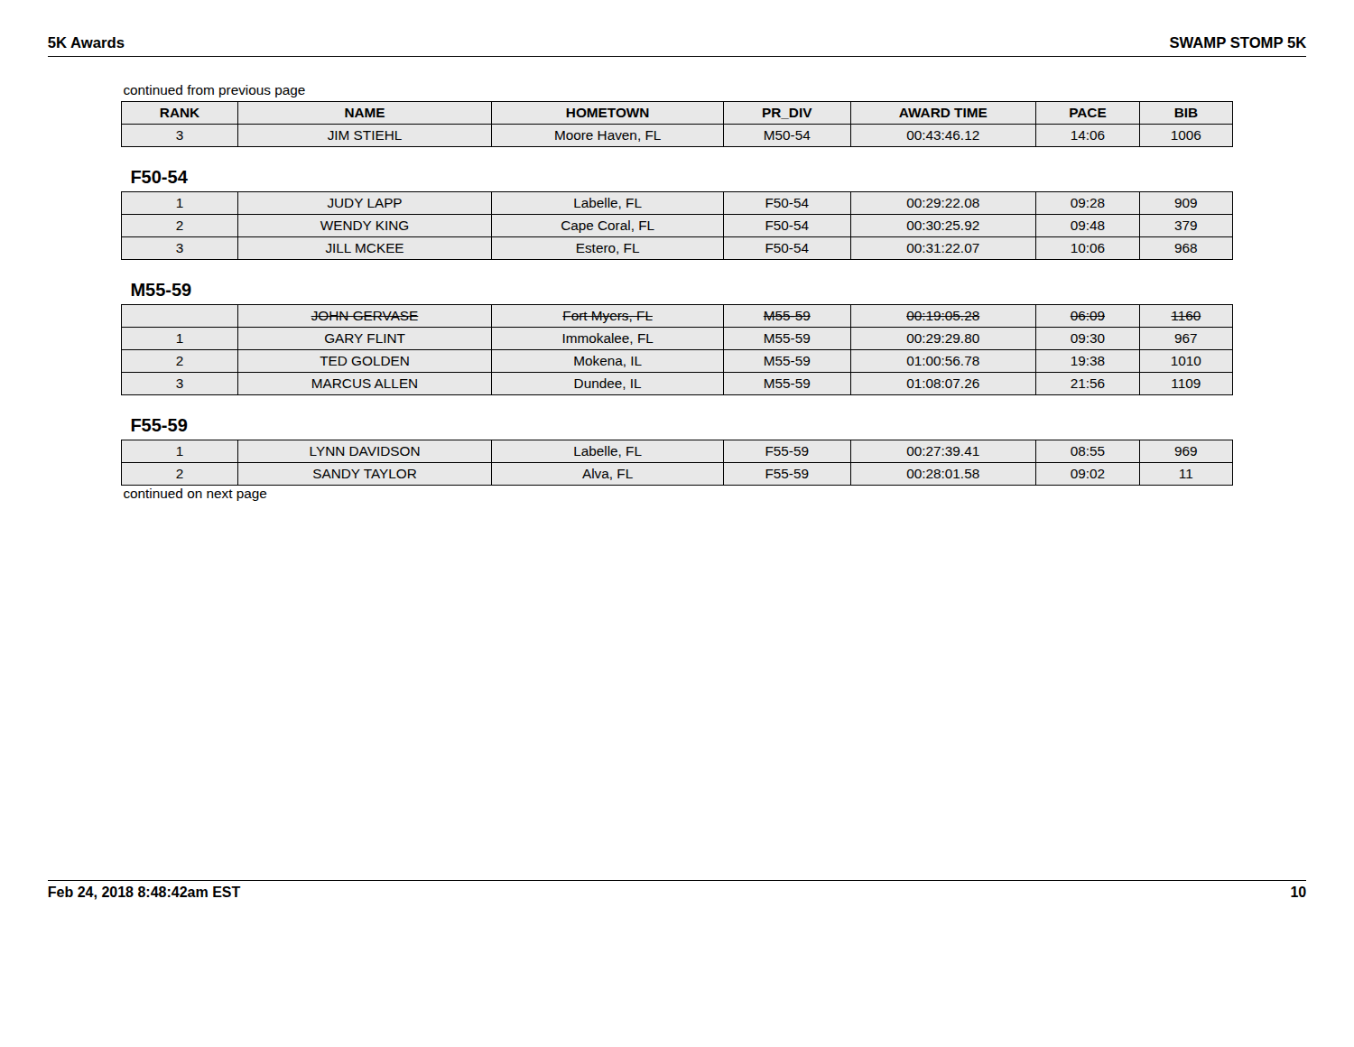5K Awards SWAMP STOMP 5K
continued from previous page
| RANK | NAME | HOMETOWN | PR_DIV | AWARD TIME | PACE | BIB |
| --- | --- | --- | --- | --- | --- | --- |
| 3 | JIM STIEHL | Moore Haven, FL | M50-54 | 00:43:46.12 | 14:06 | 1006 |
F50-54
| 1 | JUDY LAPP | Labelle, FL | F50-54 | 00:29:22.08 | 09:28 | 909 |
| 2 | WENDY KING | Cape Coral, FL | F50-54 | 00:30:25.92 | 09:48 | 379 |
| 3 | JILL MCKEE | Estero, FL | F50-54 | 00:31:22.07 | 10:06 | 968 |
M55-59
| | JOHN GERVASE | Fort Myers, FL | M55-59 | 00:19:05.28 | 06:09 | 1160 |
| 1 | GARY FLINT | Immokalee, FL | M55-59 | 00:29:29.80 | 09:30 | 967 |
| 2 | TED GOLDEN | Mokena, IL | M55-59 | 01:00:56.78 | 19:38 | 1010 |
| 3 | MARCUS ALLEN | Dundee, IL | M55-59 | 01:08:07.26 | 21:56 | 1109 |
F55-59
| 1 | LYNN DAVIDSON | Labelle, FL | F55-59 | 00:27:39.41 | 08:55 | 969 |
| 2 | SANDY TAYLOR | Alva, FL | F55-59 | 00:28:01.58 | 09:02 | 11 |
continued on next page
Feb 24, 2018 8:48:42am EST 10